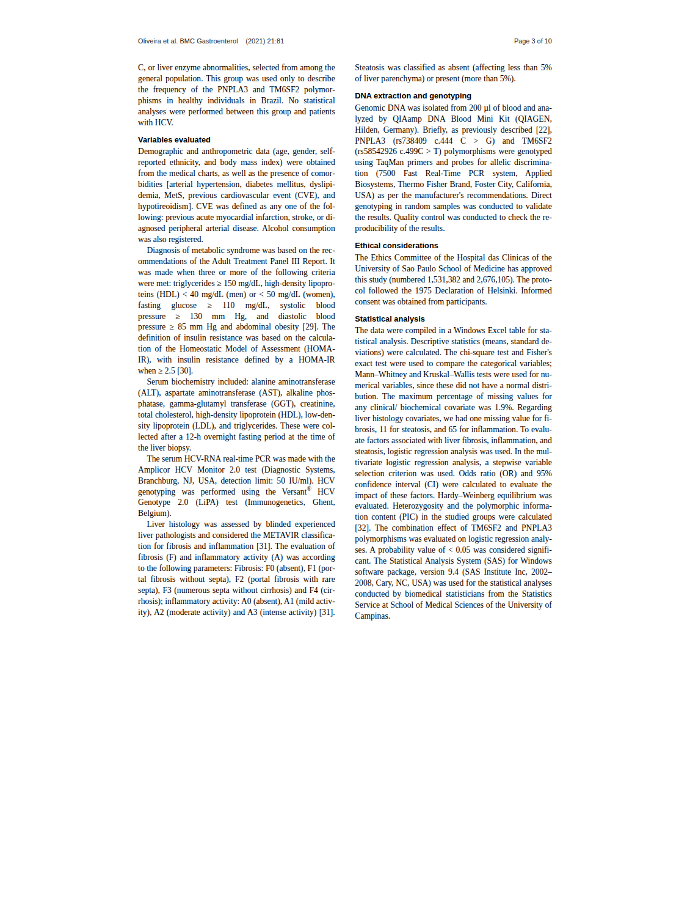Oliveira et al. BMC Gastroenterol (2021) 21:81
Page 3 of 10
C, or liver enzyme abnormalities, selected from among the general population. This group was used only to describe the frequency of the PNPLA3 and TM6SF2 polymorphisms in healthy individuals in Brazil. No statistical analyses were performed between this group and patients with HCV.
Variables evaluated
Demographic and anthropometric data (age, gender, self-reported ethnicity, and body mass index) were obtained from the medical charts, as well as the presence of comorbidities [arterial hypertension, diabetes mellitus, dyslipidemia, MetS, previous cardiovascular event (CVE), and hypotireoidism]. CVE was defined as any one of the following: previous acute myocardial infarction, stroke, or diagnosed peripheral arterial disease. Alcohol consumption was also registered.
Diagnosis of metabolic syndrome was based on the recommendations of the Adult Treatment Panel III Report. It was made when three or more of the following criteria were met: triglycerides ≥ 150 mg/dL, high-density lipoproteins (HDL) < 40 mg/dL (men) or < 50 mg/dL (women), fasting glucose ≥ 110 mg/dL, systolic blood pressure ≥ 130 mm Hg, and diastolic blood pressure ≥ 85 mm Hg and abdominal obesity [29]. The definition of insulin resistance was based on the calculation of the Homeostatic Model of Assessment (HOMA-IR), with insulin resistance defined by a HOMA-IR when ≥ 2.5 [30].
Serum biochemistry included: alanine aminotransferase (ALT), aspartate aminotransferase (AST), alkaline phosphatase, gamma-glutamyl transferase (GGT), creatinine, total cholesterol, high-density lipoprotein (HDL), low-density lipoprotein (LDL), and triglycerides. These were collected after a 12-h overnight fasting period at the time of the liver biopsy.
The serum HCV-RNA real-time PCR was made with the Amplicor HCV Monitor 2.0 test (Diagnostic Systems, Branchburg, NJ, USA, detection limit: 50 IU/ml). HCV genotyping was performed using the Versant® HCV Genotype 2.0 (LiPA) test (Immunogenetics, Ghent, Belgium).
Liver histology was assessed by blinded experienced liver pathologists and considered the METAVIR classification for fibrosis and inflammation [31]. The evaluation of fibrosis (F) and inflammatory activity (A) was according to the following parameters: Fibrosis: F0 (absent), F1 (portal fibrosis without septa), F2 (portal fibrosis with rare septa), F3 (numerous septa without cirrhosis) and F4 (cirrhosis); inflammatory activity: A0 (absent), A1 (mild activity), A2 (moderate activity) and A3 (intense activity) [31]. Steatosis was classified as absent (affecting less than 5% of liver parenchyma) or present (more than 5%).
DNA extraction and genotyping
Genomic DNA was isolated from 200 µl of blood and analyzed by QIAamp DNA Blood Mini Kit (QIAGEN, Hilden, Germany). Briefly, as previously described [22], PNPLA3 (rs738409 c.444 C > G) and TM6SF2 (rs58542926 c.499C > T) polymorphisms were genotyped using TaqMan primers and probes for allelic discrimination (7500 Fast Real-Time PCR system, Applied Biosystems, Thermo Fisher Brand, Foster City, California, USA) as per the manufacturer's recommendations. Direct genotyping in random samples was conducted to validate the results. Quality control was conducted to check the reproducibility of the results.
Ethical considerations
The Ethics Committee of the Hospital das Clinicas of the University of Sao Paulo School of Medicine has approved this study (numbered 1,531,382 and 2,676,105). The protocol followed the 1975 Declaration of Helsinki. Informed consent was obtained from participants.
Statistical analysis
The data were compiled in a Windows Excel table for statistical analysis. Descriptive statistics (means, standard deviations) were calculated. The chi-square test and Fisher's exact test were used to compare the categorical variables; Mann–Whitney and Kruskal–Wallis tests were used for numerical variables, since these did not have a normal distribution. The maximum percentage of missing values for any clinical/ biochemical covariate was 1.9%. Regarding liver histology covariates, we had one missing value for fibrosis, 11 for steatosis, and 65 for inflammation. To evaluate factors associated with liver fibrosis, inflammation, and steatosis, logistic regression analysis was used. In the multivariate logistic regression analysis, a stepwise variable selection criterion was used. Odds ratio (OR) and 95% confidence interval (CI) were calculated to evaluate the impact of these factors. Hardy–Weinberg equilibrium was evaluated. Heterozygosity and the polymorphic information content (PIC) in the studied groups were calculated [32]. The combination effect of TM6SF2 and PNPLA3 polymorphisms was evaluated on logistic regression analyses. A probability value of < 0.05 was considered significant. The Statistical Analysis System (SAS) for Windows software package, version 9.4 (SAS Institute Inc, 2002–2008, Cary, NC, USA) was used for the statistical analyses conducted by biomedical statisticians from the Statistics Service at School of Medical Sciences of the University of Campinas.